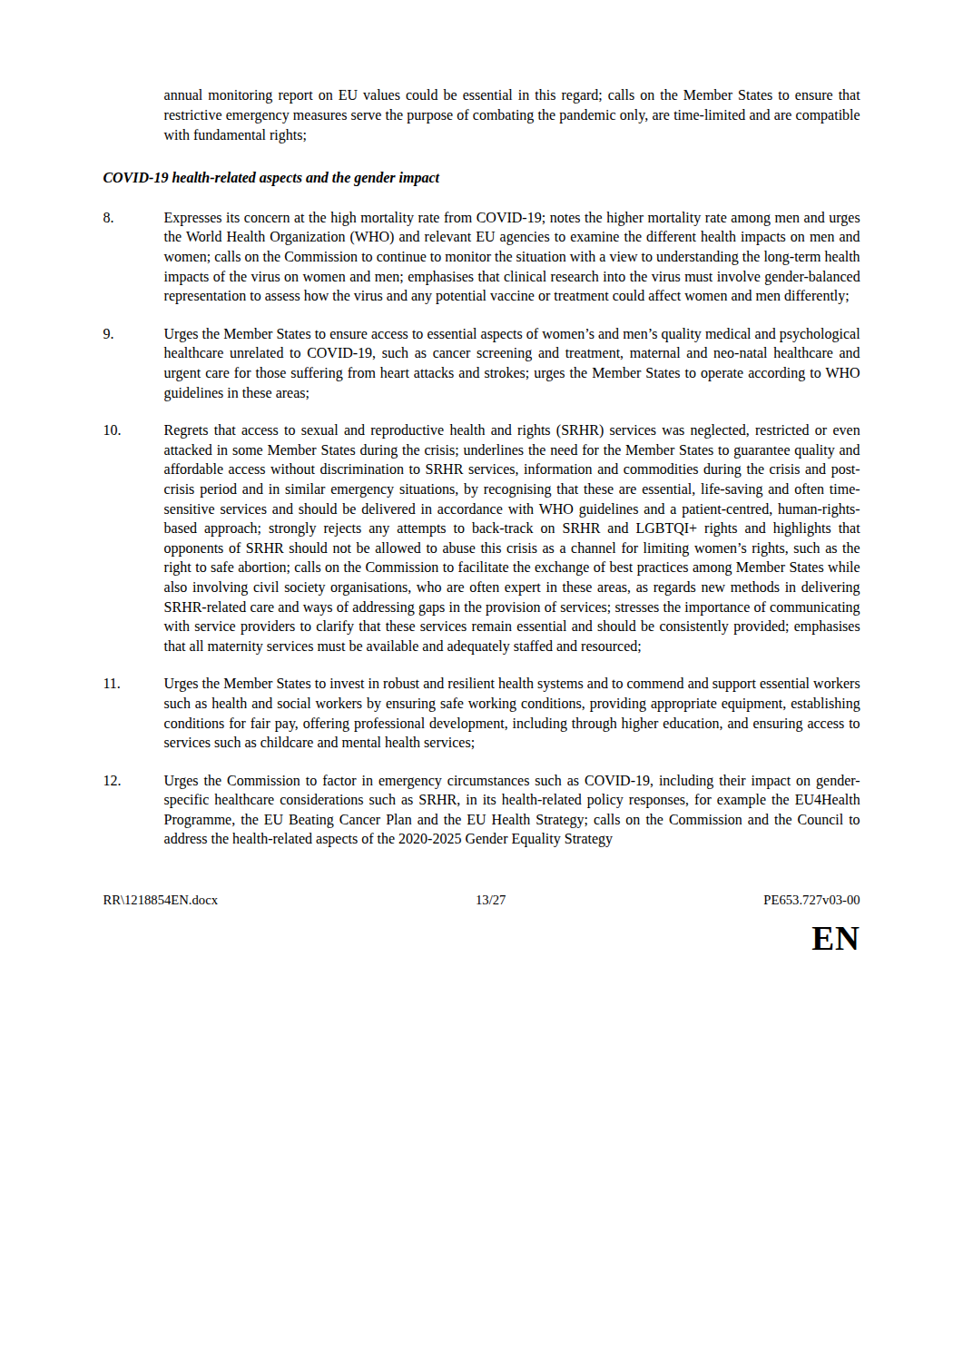annual monitoring report on EU values could be essential in this regard; calls on the Member States to ensure that restrictive emergency measures serve the purpose of combating the pandemic only, are time-limited and are compatible with fundamental rights;
COVID-19 health-related aspects and the gender impact
Expresses its concern at the high mortality rate from COVID-19; notes the higher mortality rate among men and urges the World Health Organization (WHO) and relevant EU agencies to examine the different health impacts on men and women; calls on the Commission to continue to monitor the situation with a view to understanding the long-term health impacts of the virus on women and men; emphasises that clinical research into the virus must involve gender-balanced representation to assess how the virus and any potential vaccine or treatment could affect women and men differently;
Urges the Member States to ensure access to essential aspects of women’s and men’s quality medical and psychological healthcare unrelated to COVID-19, such as cancer screening and treatment, maternal and neo-natal healthcare and urgent care for those suffering from heart attacks and strokes; urges the Member States to operate according to WHO guidelines in these areas;
Regrets that access to sexual and reproductive health and rights (SRHR) services was neglected, restricted or even attacked in some Member States during the crisis; underlines the need for the Member States to guarantee quality and affordable access without discrimination to SRHR services, information and commodities during the crisis and post-crisis period and in similar emergency situations, by recognising that these are essential, life-saving and often time-sensitive services and should be delivered in accordance with WHO guidelines and a patient-centred, human-rights-based approach; strongly rejects any attempts to back-track on SRHR and LGBTQI+ rights and highlights that opponents of SRHR should not be allowed to abuse this crisis as a channel for limiting women’s rights, such as the right to safe abortion; calls on the Commission to facilitate the exchange of best practices among Member States while also involving civil society organisations, who are often expert in these areas, as regards new methods in delivering SRHR-related care and ways of addressing gaps in the provision of services; stresses the importance of communicating with service providers to clarify that these services remain essential and should be consistently provided; emphasises that all maternity services must be available and adequately staffed and resourced;
Urges the Member States to invest in robust and resilient health systems and to commend and support essential workers such as health and social workers by ensuring safe working conditions, providing appropriate equipment, establishing conditions for fair pay, offering professional development, including through higher education, and ensuring access to services such as childcare and mental health services;
Urges the Commission to factor in emergency circumstances such as COVID-19, including their impact on gender-specific healthcare considerations such as SRHR, in its health-related policy responses, for example the EU4Health Programme, the EU Beating Cancer Plan and the EU Health Strategy; calls on the Commission and the Council to address the health-related aspects of the 2020-2025 Gender Equality Strategy
RR\1218854EN.docx 13/27 PE653.727v03-00
EN